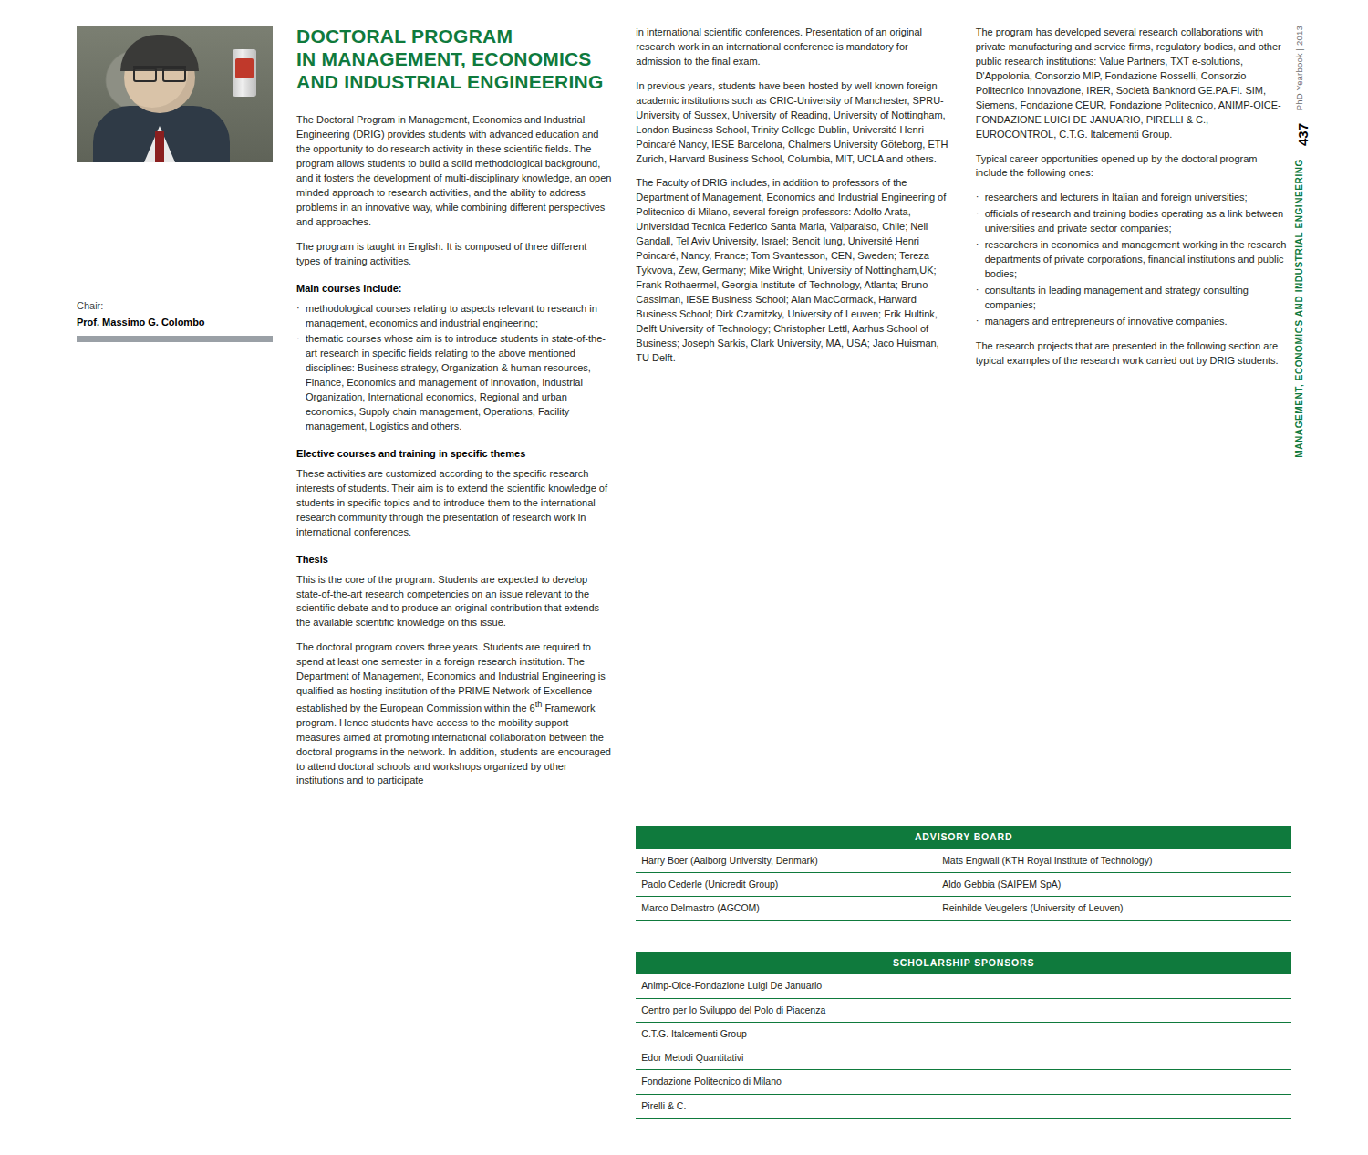PhD Yearbook | 2013
437
Management, Economics and Industrial Engineering
Chair:
Prof. Massimo G. Colombo
Doctoral Program
in Management, Economics
and Industrial Engineering
The Doctoral Program in Management, Economics and Industrial Engineering (DRIG) provides students with advanced education and the opportunity to do research activity in these scientific fields. The program allows students to build a solid methodological background, and it fosters the development of multi-disciplinary knowledge, an open minded approach to research activities, and the ability to address problems in an innovative way, while combining different perspectives and approaches.
The program is taught in English. It is composed of three different types of training activities.
Main courses include:
methodological courses relating to aspects relevant to research in management, economics and industrial engineering;
thematic courses whose aim is to introduce students in state-of-the-art research in specific fields relating to the above mentioned disciplines: Business strategy, Organization & human resources, Finance, Economics and management of innovation, Industrial Organization, International economics, Regional and urban economics, Supply chain management, Operations, Facility management, Logistics and others.
Elective courses and training in specific themes
These activities are customized according to the specific research interests of students. Their aim is to extend the scientific knowledge of students in specific topics and to introduce them to the international research community through the presentation of research work in international conferences.
Thesis
This is the core of the program. Students are expected to develop state-of-the-art research competencies on an issue relevant to the scientific debate and to produce an original contribution that extends the available scientific knowledge on this issue.
The doctoral program covers three years. Students are required to spend at least one semester in a foreign research institution. The Department of Management, Economics and Industrial Engineering is qualified as hosting institution of the PRIME Network of Excellence established by the European Commission within the 6th Framework program. Hence students have access to the mobility support measures aimed at promoting international collaboration between the doctoral programs in the network. In addition, students are encouraged to attend doctoral schools and workshops organized by other institutions and to participate
in international scientific conferences. Presentation of an original research work in an international conference is mandatory for admission to the final exam.
In previous years, students have been hosted by well known foreign academic institutions such as CRIC-University of Manchester, SPRU-University of Sussex, University of Reading, University of Nottingham, London Business School, Trinity College Dublin, Université Henri Poincaré Nancy, IESE Barcelona, Chalmers University Göteborg, ETH Zurich, Harvard Business School, Columbia, MIT, UCLA and others.
The Faculty of DRIG includes, in addition to professors of the Department of Management, Economics and Industrial Engineering of Politecnico di Milano, several foreign professors: Adolfo Arata, Universidad Tecnica Federico Santa Maria, Valparaiso, Chile; Neil Gandall, Tel Aviv University, Israel; Benoit Iung, Université Henri Poincaré, Nancy, France; Tom Svantesson, CEN, Sweden; Tereza Tykvova, Zew, Germany; Mike Wright, University of Nottingham,UK; Frank Rothaermel, Georgia Institute of Technology, Atlanta; Bruno Cassiman, IESE Business School; Alan MacCormack, Harward Business School; Dirk Czamitzky, University of Leuven; Erik Hultink, Delft University of Technology; Christopher Lettl, Aarhus School of Business; Joseph Sarkis, Clark University, MA, USA; Jaco Huisman, TU Delft.
The program has developed several research collaborations with private manufacturing and service firms, regulatory bodies, and other public research institutions: Value Partners, TXT e-solutions, D'Appolonia, Consorzio MIP, Fondazione Rosselli, Consorzio Politecnico Innovazione, IRER, Società Banknord GE.PA.FI. SIM, Siemens, Fondazione CEUR, Fondazione Politecnico, ANIMP-OICE-FONDAZIONE LUIGI DE JANUARIO, PIRELLI & C., EUROCONTROL, C.T.G. Italcementi Group.
Typical career opportunities opened up by the doctoral program include the following ones:
researchers and lecturers in Italian and foreign universities;
officials of research and training bodies operating as a link between universities and private sector companies;
researchers in economics and management working in the research departments of private corporations, financial institutions and public bodies;
consultants in leading management and strategy consulting companies;
managers and entrepreneurs of innovative companies.
The research projects that are presented in the following section are typical examples of the research work carried out by DRIG students.
Advisory Board
| Harry Boer (Aalborg University, Denmark) | Mats Engwall (KTH Royal Institute of Technology) |
| Paolo Cederle (Unicredit Group) | Aldo Gebbia (SAIPEM SpA) |
| Marco Delmastro (AGCOM) | Reinhilde Veugelers (University of Leuven) |
Scholarship Sponsors
| Animp-Oice-Fondazione Luigi De Januario |
| Centro per lo Sviluppo del Polo di Piacenza |
| C.T.G. Italcementi Group |
| Edor Metodi Quantitativi |
| Fondazione Politecnico di Milano |
| Pirelli & C. |